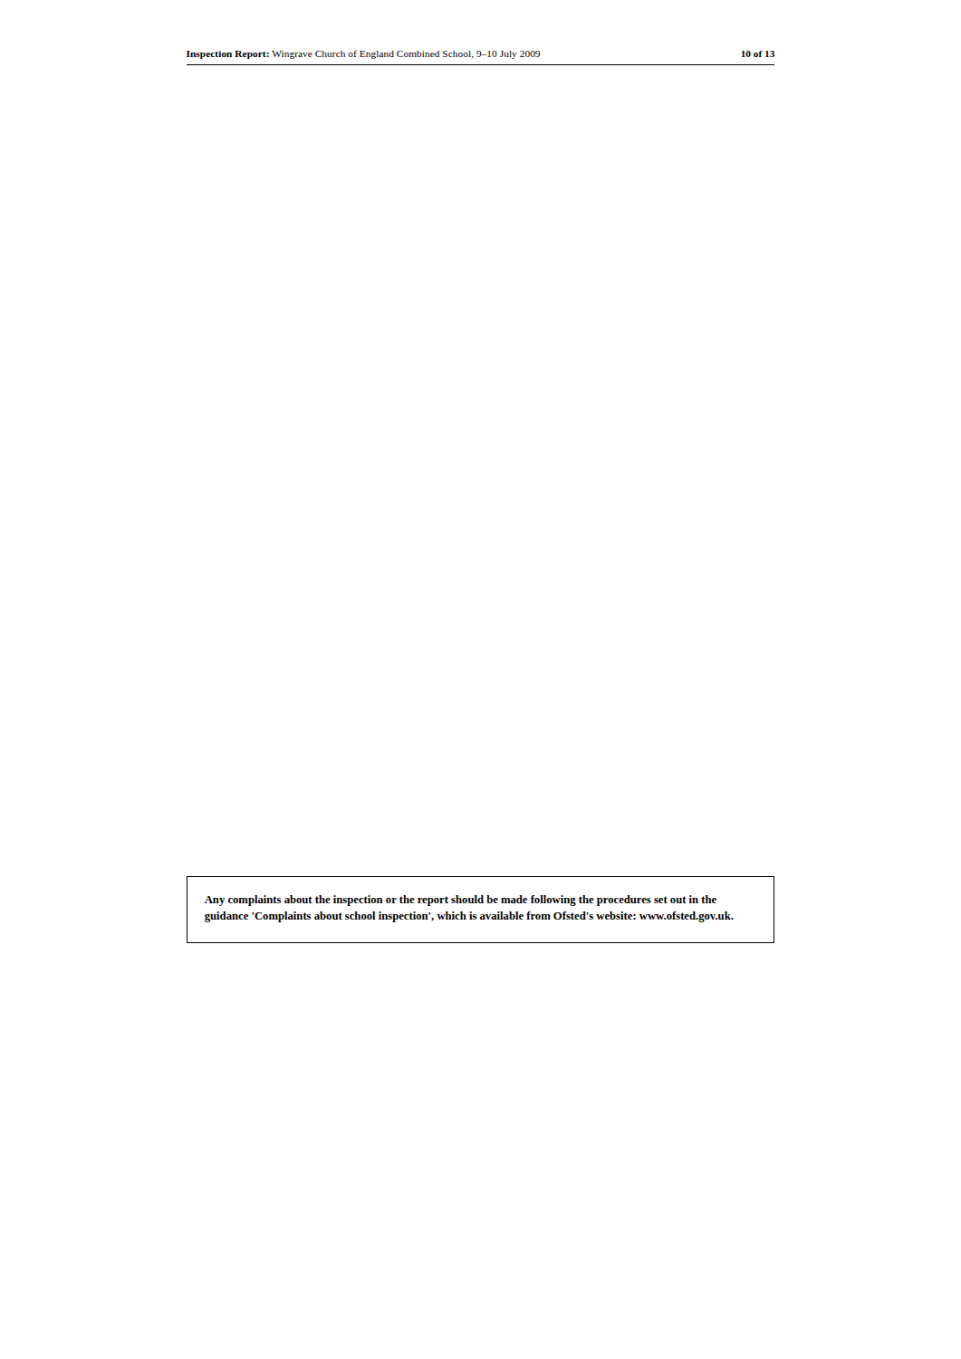Inspection Report: Wingrave Church of England Combined School, 9–10 July 2009
10 of 13
Any complaints about the inspection or the report should be made following the procedures set out in the guidance 'Complaints about school inspection', which is available from Ofsted's website: www.ofsted.gov.uk.